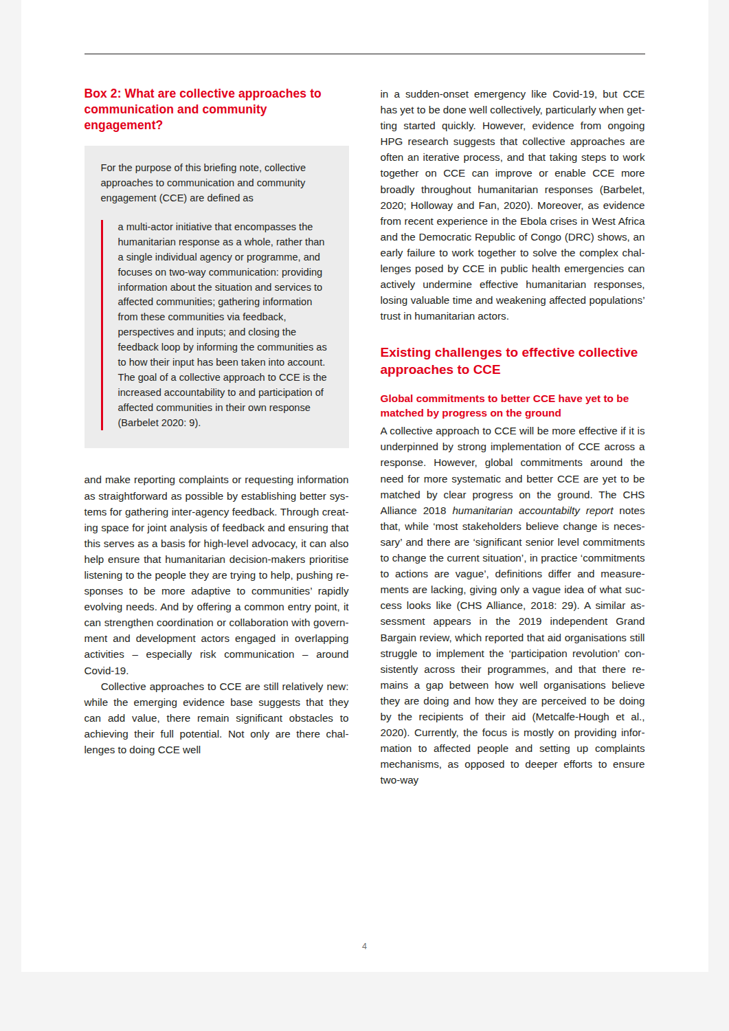Box 2: What are collective approaches to communication and community engagement?
For the purpose of this briefing note, collective approaches to communication and community engagement (CCE) are defined as
a multi-actor initiative that encompasses the humanitarian response as a whole, rather than a single individual agency or programme, and focuses on two-way communication: providing information about the situation and services to affected communities; gathering information from these communities via feedback, perspectives and inputs; and closing the feedback loop by informing the communities as to how their input has been taken into account. The goal of a collective approach to CCE is the increased accountability to and participation of affected communities in their own response (Barbelet 2020: 9).
and make reporting complaints or requesting information as straightforward as possible by establishing better systems for gathering inter-agency feedback. Through creating space for joint analysis of feedback and ensuring that this serves as a basis for high-level advocacy, it can also help ensure that humanitarian decision-makers prioritise listening to the people they are trying to help, pushing responses to be more adaptive to communities’ rapidly evolving needs. And by offering a common entry point, it can strengthen coordination or collaboration with government and development actors engaged in overlapping activities – especially risk communication – around Covid-19.
Collective approaches to CCE are still relatively new: while the emerging evidence base suggests that they can add value, there remain significant obstacles to achieving their full potential. Not only are there challenges to doing CCE well
in a sudden-onset emergency like Covid-19, but CCE has yet to be done well collectively, particularly when getting started quickly. However, evidence from ongoing HPG research suggests that collective approaches are often an iterative process, and that taking steps to work together on CCE can improve or enable CCE more broadly throughout humanitarian responses (Barbelet, 2020; Holloway and Fan, 2020). Moreover, as evidence from recent experience in the Ebola crises in West Africa and the Democratic Republic of Congo (DRC) shows, an early failure to work together to solve the complex challenges posed by CCE in public health emergencies can actively undermine effective humanitarian responses, losing valuable time and weakening affected populations’ trust in humanitarian actors.
Existing challenges to effective collective approaches to CCE
Global commitments to better CCE have yet to be matched by progress on the ground
A collective approach to CCE will be more effective if it is underpinned by strong implementation of CCE across a response. However, global commitments around the need for more systematic and better CCE are yet to be matched by clear progress on the ground. The CHS Alliance 2018 humanitarian accountabilty report notes that, while ‘most stakeholders believe change is necessary’ and there are ‘significant senior level commitments to change the current situation’, in practice ‘commitments to actions are vague’, definitions differ and measurements are lacking, giving only a vague idea of what success looks like (CHS Alliance, 2018: 29). A similar assessment appears in the 2019 independent Grand Bargain review, which reported that aid organisations still struggle to implement the ‘participation revolution’ consistently across their programmes, and that there remains a gap between how well organisations believe they are doing and how they are perceived to be doing by the recipients of their aid (Metcalfe-Hough et al., 2020). Currently, the focus is mostly on providing information to affected people and setting up complaints mechanisms, as opposed to deeper efforts to ensure two-way
4